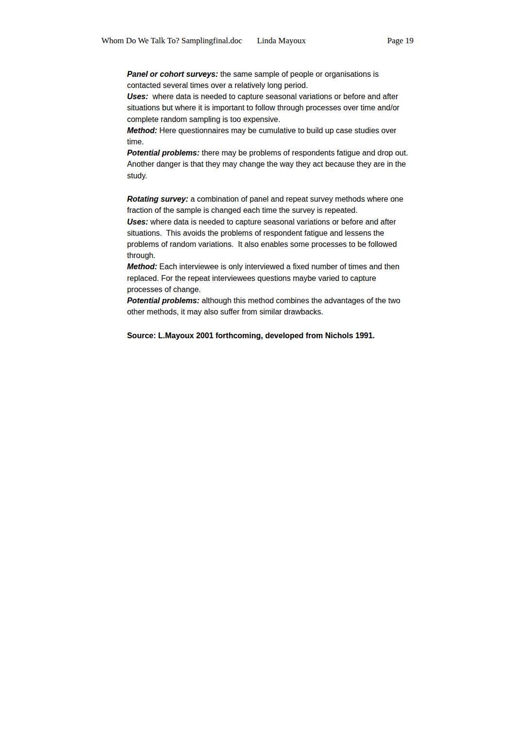Whom Do We Talk To? Samplingfinal.doc Linda Mayoux Page 19
Panel or cohort surveys: the same sample of people or organisations is contacted several times over a relatively long period.
Uses: where data is needed to capture seasonal variations or before and after situations but where it is important to follow through processes over time and/or complete random sampling is too expensive.
Method: Here questionnaires may be cumulative to build up case studies over time.
Potential problems: there may be problems of respondents fatigue and drop out. Another danger is that they may change the way they act because they are in the study.
Rotating survey: a combination of panel and repeat survey methods where one fraction of the sample is changed each time the survey is repeated.
Uses: where data is needed to capture seasonal variations or before and after situations. This avoids the problems of respondent fatigue and lessens the problems of random variations. It also enables some processes to be followed through.
Method: Each interviewee is only interviewed a fixed number of times and then replaced. For the repeat interviewees questions maybe varied to capture processes of change.
Potential problems: although this method combines the advantages of the two other methods, it may also suffer from similar drawbacks.
Source: L.Mayoux 2001 forthcoming, developed from Nichols 1991.